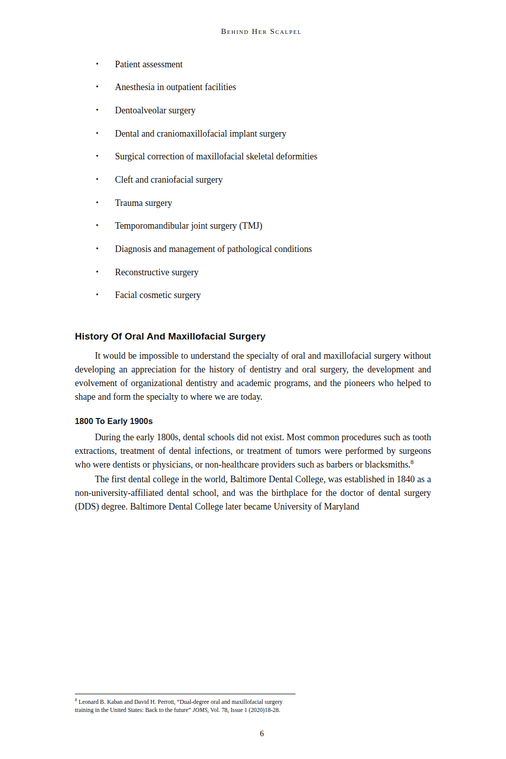Behind Her Scalpel
Patient assessment
Anesthesia in outpatient facilities
Dentoalveolar surgery
Dental and craniomaxillofacial implant surgery
Surgical correction of maxillofacial skeletal deformities
Cleft and craniofacial surgery
Trauma surgery
Temporomandibular joint surgery (TMJ)
Diagnosis and management of pathological conditions
Reconstructive surgery
Facial cosmetic surgery
History Of Oral And Maxillofacial Surgery
It would be impossible to understand the specialty of oral and maxillofacial surgery without developing an appreciation for the history of dentistry and oral surgery, the development and evolvement of organizational dentistry and academic programs, and the pioneers who helped to shape and form the specialty to where we are today.
1800 To Early 1900s
During the early 1800s, dental schools did not exist. Most common procedures such as tooth extractions, treatment of dental infections, or treatment of tumors were performed by surgeons who were dentists or physicians, or non-healthcare providers such as barbers or blacksmiths.8
The first dental college in the world, Baltimore Dental College, was established in 1840 as a non-university-affiliated dental school, and was the birthplace for the doctor of dental surgery (DDS) degree. Baltimore Dental College later became University of Maryland
8 Leonard B. Kaban and David H. Perrott, “Dual-degree oral and maxillofacial surgery training in the United States: Back to the future” JOMS, Vol. 78, Issue 1 (2020)18-28.
6